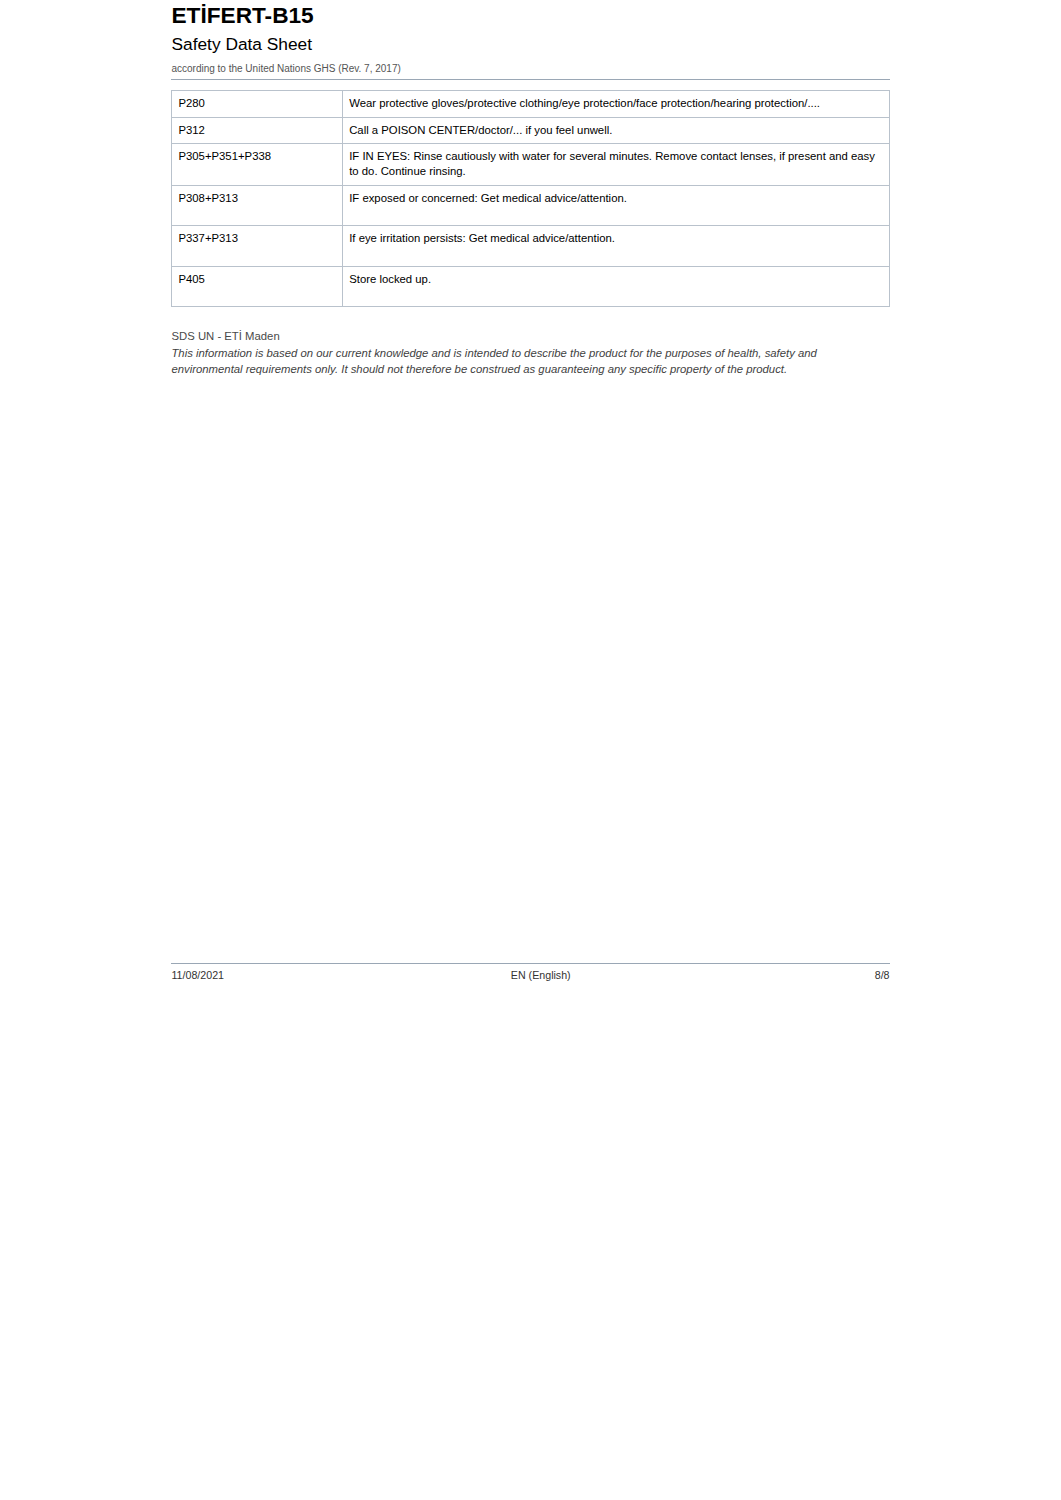ETİFERT-B15
Safety Data Sheet
according to the United Nations GHS (Rev. 7, 2017)
| P280 | Wear protective gloves/protective clothing/eye protection/face protection/hearing protection/.... |
| P312 | Call a POISON CENTER/doctor/... if you feel unwell. |
| P305+P351+P338 | IF IN EYES: Rinse cautiously with water for several minutes. Remove contact lenses, if present and easy to do. Continue rinsing. |
| P308+P313 | IF exposed or concerned: Get medical advice/attention. |
| P337+P313 | If eye irritation persists: Get medical advice/attention. |
| P405 | Store locked up. |
SDS UN - ETİ Maden
This information is based on our current knowledge and is intended to describe the product for the purposes of health, safety and environmental requirements only. It should not therefore be construed as guaranteeing any specific property of the product.
11/08/2021
EN (English)
8/8